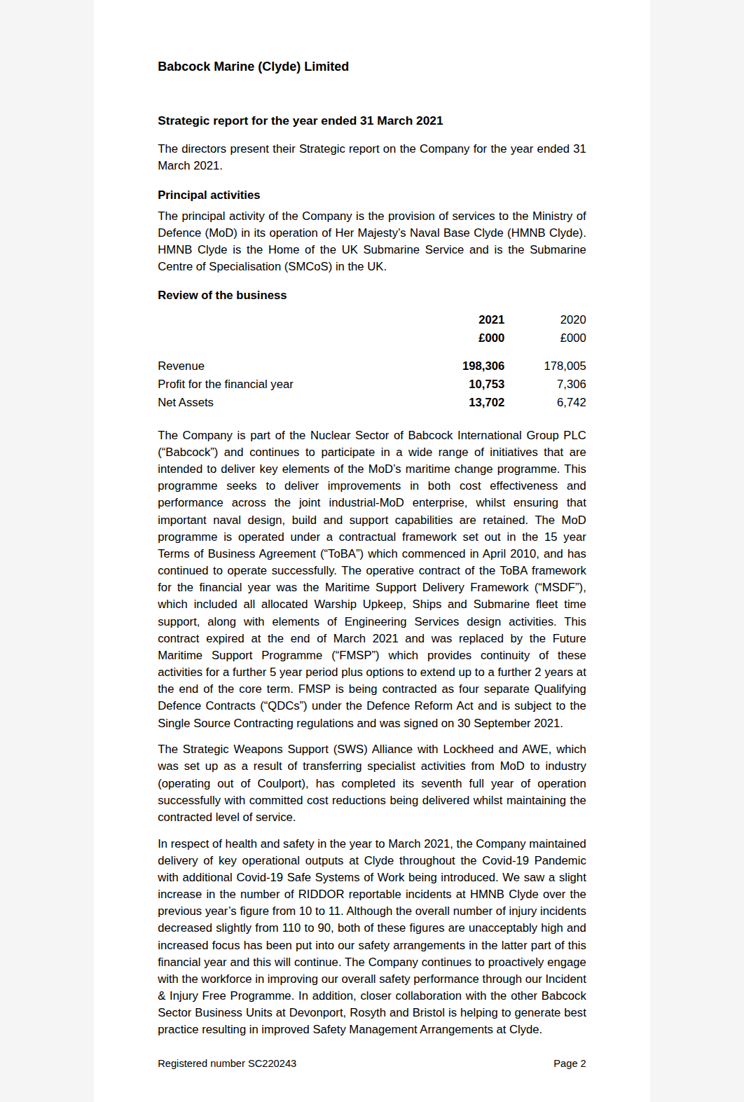Babcock Marine (Clyde) Limited
Strategic report for the year ended 31 March 2021
The directors present their Strategic report on the Company for the year ended 31 March 2021.
Principal activities
The principal activity of the Company is the provision of services to the Ministry of Defence (MoD) in its operation of Her Majesty’s Naval Base Clyde (HMNB Clyde). HMNB Clyde is the Home of the UK Submarine Service and is the Submarine Centre of Specialisation (SMCoS) in the UK.
Review of the business
| | 2021 | 2020 |
| --- | --- | --- |
| | £000 | £000 |
| Revenue | 198,306 | 178,005 |
| Profit for the financial year | 10,753 | 7,306 |
| Net Assets | 13,702 | 6,742 |
The Company is part of the Nuclear Sector of Babcock International Group PLC (“Babcock”) and continues to participate in a wide range of initiatives that are intended to deliver key elements of the MoD’s maritime change programme. This programme seeks to deliver improvements in both cost effectiveness and performance across the joint industrial-MoD enterprise, whilst ensuring that important naval design, build and support capabilities are retained. The MoD programme is operated under a contractual framework set out in the 15 year Terms of Business Agreement (“ToBA”) which commenced in April 2010, and has continued to operate successfully. The operative contract of the ToBA framework for the financial year was the Maritime Support Delivery Framework (“MSDF”), which included all allocated Warship Upkeep, Ships and Submarine fleet time support, along with elements of Engineering Services design activities. This contract expired at the end of March 2021 and was replaced by the Future Maritime Support Programme (“FMSP”) which provides continuity of these activities for a further 5 year period plus options to extend up to a further 2 years at the end of the core term. FMSP is being contracted as four separate Qualifying Defence Contracts (“QDCs”) under the Defence Reform Act and is subject to the Single Source Contracting regulations and was signed on 30 September 2021.
The Strategic Weapons Support (SWS) Alliance with Lockheed and AWE, which was set up as a result of transferring specialist activities from MoD to industry (operating out of Coulport), has completed its seventh full year of operation successfully with committed cost reductions being delivered whilst maintaining the contracted level of service.
In respect of health and safety in the year to March 2021, the Company maintained delivery of key operational outputs at Clyde throughout the Covid-19 Pandemic with additional Covid-19 Safe Systems of Work being introduced. We saw a slight increase in the number of RIDDOR reportable incidents at HMNB Clyde over the previous year’s figure from 10 to 11. Although the overall number of injury incidents decreased slightly from 110 to 90, both of these figures are unacceptably high and increased focus has been put into our safety arrangements in the latter part of this financial year and this will continue. The Company continues to proactively engage with the workforce in improving our overall safety performance through our Incident & Injury Free Programme. In addition, closer collaboration with the other Babcock Sector Business Units at Devonport, Rosyth and Bristol is helping to generate best practice resulting in improved Safety Management Arrangements at Clyde.
Registered number SC220243
Page 2